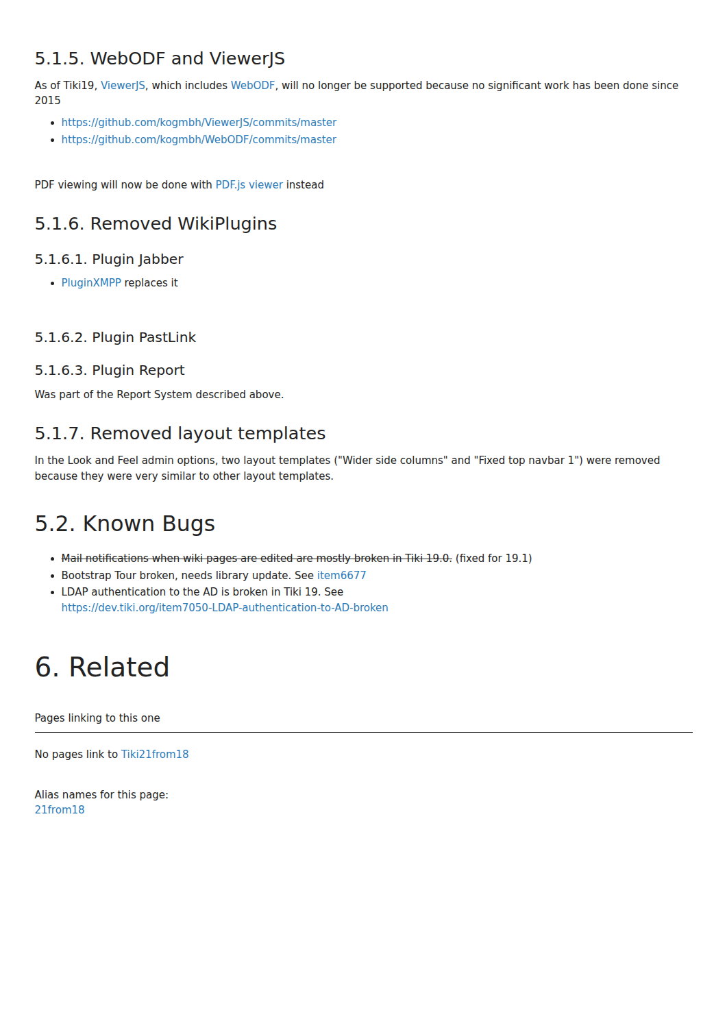5.1.5. WebODF and ViewerJS
As of Tiki19, ViewerJS, which includes WebODF, will no longer be supported because no significant work has been done since 2015
https://github.com/kogmbh/ViewerJS/commits/master
https://github.com/kogmbh/WebODF/commits/master
PDF viewing will now be done with PDF.js viewer instead
5.1.6. Removed WikiPlugins
5.1.6.1. Plugin Jabber
PluginXMPP replaces it
5.1.6.2. Plugin PastLink
5.1.6.3. Plugin Report
Was part of the Report System described above.
5.1.7. Removed layout templates
In the Look and Feel admin options, two layout templates ("Wider side columns" and "Fixed top navbar 1") were removed because they were very similar to other layout templates.
5.2. Known Bugs
Mail notifications when wiki pages are edited are mostly broken in Tiki 19.0. (fixed for 19.1)
Bootstrap Tour broken, needs library update. See item6677
LDAP authentication to the AD is broken in Tiki 19. See
https://dev.tiki.org/item7050-LDAP-authentication-to-AD-broken
6. Related
Pages linking to this one
No pages link to Tiki21from18
Alias names for this page:
21from18